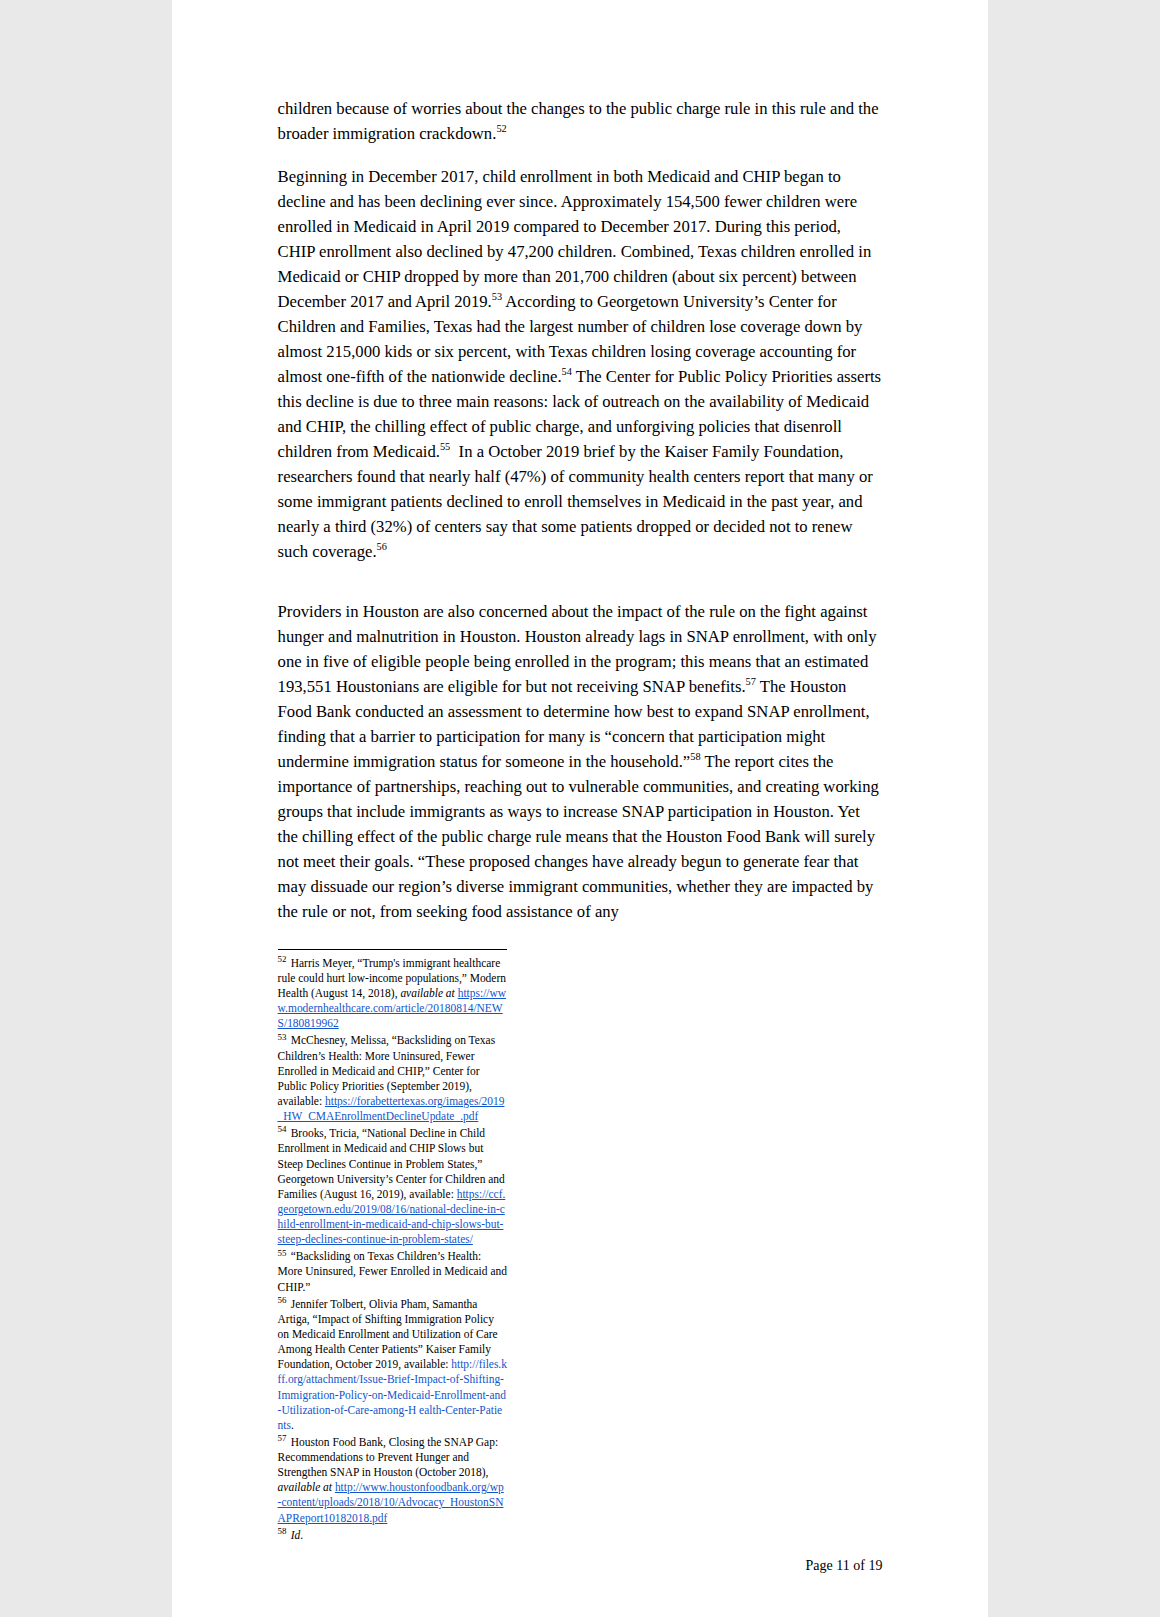children because of worries about the changes to the public charge rule in this rule and the broader immigration crackdown.52
Beginning in December 2017, child enrollment in both Medicaid and CHIP began to decline and has been declining ever since. Approximately 154,500 fewer children were enrolled in Medicaid in April 2019 compared to December 2017. During this period, CHIP enrollment also declined by 47,200 children. Combined, Texas children enrolled in Medicaid or CHIP dropped by more than 201,700 children (about six percent) between December 2017 and April 2019.53 According to Georgetown University’s Center for Children and Families, Texas had the largest number of children lose coverage down by almost 215,000 kids or six percent, with Texas children losing coverage accounting for almost one-fifth of the nationwide decline.54 The Center for Public Policy Priorities asserts this decline is due to three main reasons: lack of outreach on the availability of Medicaid and CHIP, the chilling effect of public charge, and unforgiving policies that disenroll children from Medicaid.55 In a October 2019 brief by the Kaiser Family Foundation, researchers found that nearly half (47%) of community health centers report that many or some immigrant patients declined to enroll themselves in Medicaid in the past year, and nearly a third (32%) of centers say that some patients dropped or decided not to renew such coverage.56
Providers in Houston are also concerned about the impact of the rule on the fight against hunger and malnutrition in Houston. Houston already lags in SNAP enrollment, with only one in five of eligible people being enrolled in the program; this means that an estimated 193,551 Houstonians are eligible for but not receiving SNAP benefits.57 The Houston Food Bank conducted an assessment to determine how best to expand SNAP enrollment, finding that a barrier to participation for many is “concern that participation might undermine immigration status for someone in the household.”58 The report cites the importance of partnerships, reaching out to vulnerable communities, and creating working groups that include immigrants as ways to increase SNAP participation in Houston. Yet the chilling effect of the public charge rule means that the Houston Food Bank will surely not meet their goals. “These proposed changes have already begun to generate fear that may dissuade our region’s diverse immigrant communities, whether they are impacted by the rule or not, from seeking food assistance of any
52 Harris Meyer, “Trump's immigrant healthcare rule could hurt low-income populations,” Modern Health (August 14, 2018), available at https://www.modernhealthcare.com/article/20180814/NEWS/180819962
53 McChesney, Melissa, “Backsliding on Texas Children’s Health: More Uninsured, Fewer Enrolled in Medicaid and CHIP,” Center for Public Policy Priorities (September 2019), available: https://forabettertexas.org/images/2019_HW_CMAEnrollmentDeclineUpdate_.pdf
54 Brooks, Tricia, “National Decline in Child Enrollment in Medicaid and CHIP Slows but Steep Declines Continue in Problem States,” Georgetown University’s Center for Children and Families (August 16, 2019), available: https://ccf.georgetown.edu/2019/08/16/national-decline-in-child-enrollment-in-medicaid-and-chip-slows-but-steep-declines-continue-in-problem-states/
55 “Backsliding on Texas Children’s Health: More Uninsured, Fewer Enrolled in Medicaid and CHIP.”
56 Jennifer Tolbert, Olivia Pham, Samantha Artiga, “Impact of Shifting Immigration Policy on Medicaid Enrollment and Utilization of Care Among Health Center Patients” Kaiser Family Foundation, October 2019, available: http://files.kff.org/attachment/Issue-Brief-Impact-of-Shifting-Immigration-Policy-on-Medicaid-Enrollment-and-Utilization-of-Care-among-H ealth-Center-Patients.
57 Houston Food Bank, Closing the SNAP Gap: Recommendations to Prevent Hunger and Strengthen SNAP in Houston (October 2018), available at http://www.houstonfoodbank.org/wp-content/uploads/2018/10/Advocacy_HoustonSNAPReport10182018.pdf
58 Id.
Page 11 of 19